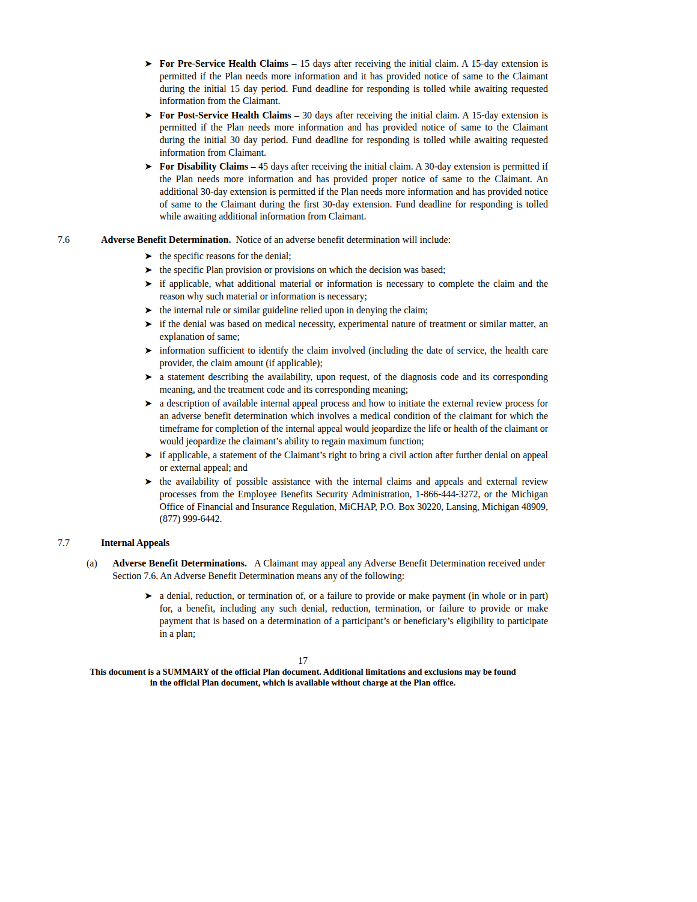For Pre-Service Health Claims – 15 days after receiving the initial claim. A 15-day extension is permitted if the Plan needs more information and it has provided notice of same to the Claimant during the initial 15 day period. Fund deadline for responding is tolled while awaiting requested information from the Claimant.
For Post-Service Health Claims – 30 days after receiving the initial claim. A 15-day extension is permitted if the Plan needs more information and has provided notice of same to the Claimant during the initial 30 day period. Fund deadline for responding is tolled while awaiting requested information from Claimant.
For Disability Claims – 45 days after receiving the initial claim. A 30-day extension is permitted if the Plan needs more information and has provided proper notice of same to the Claimant. An additional 30-day extension is permitted if the Plan needs more information and has provided notice of same to the Claimant during the first 30-day extension. Fund deadline for responding is tolled while awaiting additional information from Claimant.
7.6 Adverse Benefit Determination. Notice of an adverse benefit determination will include:
the specific reasons for the denial;
the specific Plan provision or provisions on which the decision was based;
if applicable, what additional material or information is necessary to complete the claim and the reason why such material or information is necessary;
the internal rule or similar guideline relied upon in denying the claim;
if the denial was based on medical necessity, experimental nature of treatment or similar matter, an explanation of same;
information sufficient to identify the claim involved (including the date of service, the health care provider, the claim amount (if applicable);
a statement describing the availability, upon request, of the diagnosis code and its corresponding meaning, and the treatment code and its corresponding meaning;
a description of available internal appeal process and how to initiate the external review process for an adverse benefit determination which involves a medical condition of the claimant for which the timeframe for completion of the internal appeal would jeopardize the life or health of the claimant or would jeopardize the claimant’s ability to regain maximum function;
if applicable, a statement of the Claimant’s right to bring a civil action after further denial on appeal or external appeal; and
the availability of possible assistance with the internal claims and appeals and external review processes from the Employee Benefits Security Administration, 1-866-444-3272, or the Michigan Office of Financial and Insurance Regulation, MiCHAP, P.O. Box 30220, Lansing, Michigan 48909, (877) 999-6442.
7.7 Internal Appeals
(a) Adverse Benefit Determinations. A Claimant may appeal any Adverse Benefit Determination received under Section 7.6. An Adverse Benefit Determination means any of the following:
a denial, reduction, or termination of, or a failure to provide or make payment (in whole or in part) for, a benefit, including any such denial, reduction, termination, or failure to provide or make payment that is based on a determination of a participant’s or beneficiary’s eligibility to participate in a plan;
17
This document is a SUMMARY of the official Plan document. Additional limitations and exclusions may be found
in the official Plan document, which is available without charge at the Plan office.